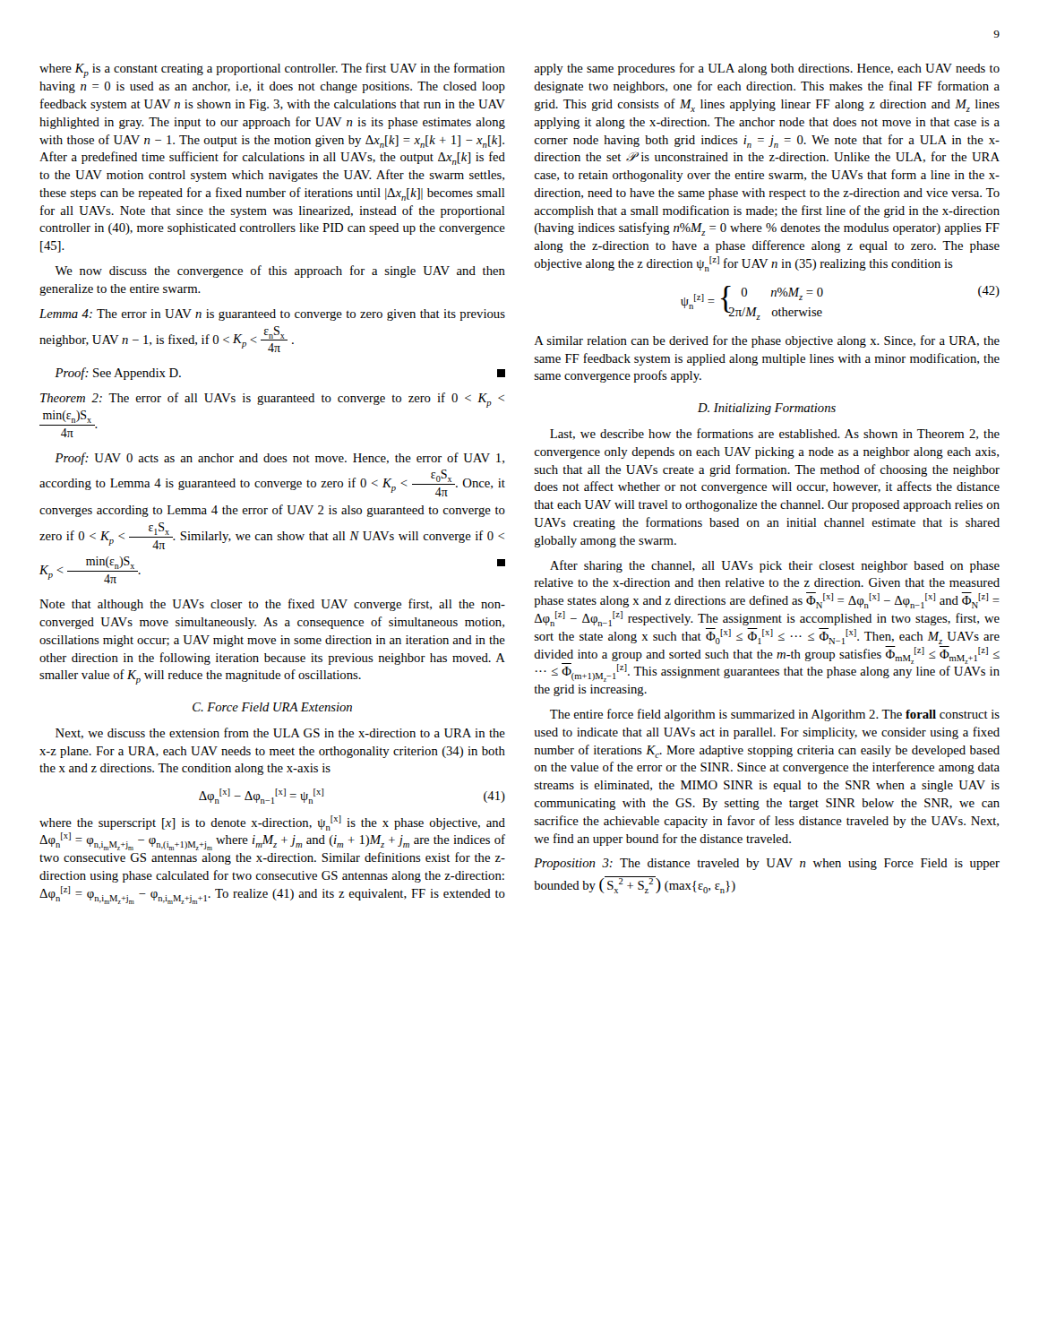9
where Kp is a constant creating a proportional controller. The first UAV in the formation having n = 0 is used as an anchor, i.e, it does not change positions. The closed loop feedback system at UAV n is shown in Fig. 3, with the calculations that run in the UAV highlighted in gray. The input to our approach for UAV n is its phase estimates along with those of UAV n − 1. The output is the motion given by Δxn[k] = xn[k + 1] − xn[k]. After a predefined time sufficient for calculations in all UAVs, the output Δxn[k] is fed to the UAV motion control system which navigates the UAV. After the swarm settles, these steps can be repeated for a fixed number of iterations until |Δxn[k]| becomes small for all UAVs. Note that since the system was linearized, instead of the proportional controller in (40), more sophisticated controllers like PID can speed up the convergence [45].
We now discuss the convergence of this approach for a single UAV and then generalize to the entire swarm.
Lemma 4: The error in UAV n is guaranteed to converge to zero given that its previous neighbor, UAV n − 1, is fixed, if 0 < Kp < εnSx 4π .
Proof: See Appendix D.
Theorem 2: The error of all UAVs is guaranteed to converge to zero if 0 < Kp < min(εn)Sx 4π.
Proof: UAV 0 acts as an anchor and does not move. Hence, the error of UAV 1, according to Lemma 4 is guaranteed to converge to zero if 0 < Kp < ε0Sx 4π. Once, it converges according to Lemma 4 the error of UAV 2 is also guaranteed to converge to zero if 0 < Kp < ε1Sx 4π. Similarly, we can show that all N UAVs will converge if 0 < Kp < min(εn)Sx 4π.
Note that although the UAVs closer to the fixed UAV converge first, all the non-converged UAVs move simultaneously. As a consequence of simultaneous motion, oscillations might occur; a UAV might move in some direction in an iteration and in the other direction in the following iteration because its previous neighbor has moved. A smaller value of Kp will reduce the magnitude of oscillations.
C. Force Field URA Extension
Next, we discuss the extension from the ULA GS in the x-direction to a URA in the x-z plane. For a URA, each UAV needs to meet the orthogonality criterion (34) in both the x and z directions. The condition along the x-axis is
Δφn[x] − Δφn−1[x] = ψn[x] (41)
where the superscript [x] is to denote x-direction, ψn[x] is the x phase objective, and Δφn[x] = φn,imMz+jm − φn,(im+1)Mz+jm where imMz + jm and (im + 1)Mz + jm are the indices of two consecutive GS antennas along the x-direction. Similar definitions exist for the z-direction using phase calculated for two consecutive GS antennas along the z-direction: Δφn[z] = φn,imMz+jm − φn,imMz+jm+1. To realize (41) and its z equivalent, FF is extended to apply the same procedures for a ULA along both directions. Hence, each UAV needs to designate two neighbors, one for each direction. This makes the final FF formation a grid. This grid consists of Mx lines applying linear FF along z direction and Mz lines applying it along the x-direction. The anchor node that does not move in that case is a corner node having both grid indices in = jn = 0. We note that for a ULA in the x-direction the set 𝒫 is unconstrained in the z-direction. Unlike the ULA, for the URA case, to retain orthogonality over the entire swarm, the UAVs that form a line in the x-direction, need to have the same phase with respect to the z-direction and vice versa. To accomplish that a small modification is made; the first line of the grid in the x-direction (having indices satisfying n%Mz = 0 where % denotes the modulus operator) applies FF along the z-direction to have a phase difference along z equal to zero. The phase objective along the z direction ψn[z] for UAV n in (35) realizing this condition is
ψn[z] = {
| 0 | n % M z = 0 |
| 2π/ M z | otherwise |
(42)
A similar relation can be derived for the phase objective along x. Since, for a URA, the same FF feedback system is applied along multiple lines with a minor modification, the same convergence proofs apply.
D. Initializing Formations
Last, we describe how the formations are established. As shown in Theorem 2, the convergence only depends on each UAV picking a node as a neighbor along each axis, such that all the UAVs create a grid formation. The method of choosing the neighbor does not affect whether or not convergence will occur, however, it affects the distance that each UAV will travel to orthogonalize the channel. Our proposed approach relies on UAVs creating the formations based on an initial channel estimate that is shared globally among the swarm.
After sharing the channel, all UAVs pick their closest neighbor based on phase relative to the x-direction and then relative to the z direction. Given that the measured phase states along x and z directions are defined as ΦN[x] = Δφn[x] − Δφn−1[x] and ΦN[z] = Δφn[z] − Δφn−1[z] respectively. The assignment is accomplished in two stages, first, we sort the state along x such that Φ0[x] ≤ Φ1[x] ≤ ··· ≤ ΦN−1[x]. Then, each Mz UAVs are divided into a group and sorted such that the m-th group satisfies ΦmMz[z] ≤ ΦmMz+1[z] ≤ ··· ≤ Φ(m+1)Mz−1[z]. This assignment guarantees that the phase along any line of UAVs in the grid is increasing.
The entire force field algorithm is summarized in Algorithm 2. The forall construct is used to indicate that all UAVs act in parallel. For simplicity, we consider using a fixed number of iterations Kc. More adaptive stopping criteria can easily be developed based on the value of the error or the SINR. Since at convergence the interference among data streams is eliminated, the MIMO SINR is equal to the SNR when a single UAV is communicating with the GS. By setting the target SINR below the SNR, we can sacrifice the achievable capacity in favor of less distance traveled by the UAVs. Next, we find an upper bound for the distance traveled.
Proposition 3: The distance traveled by UAV n when using Force Field is upper bounded by (Sx2 + Sz2) (max{ε0, εn})